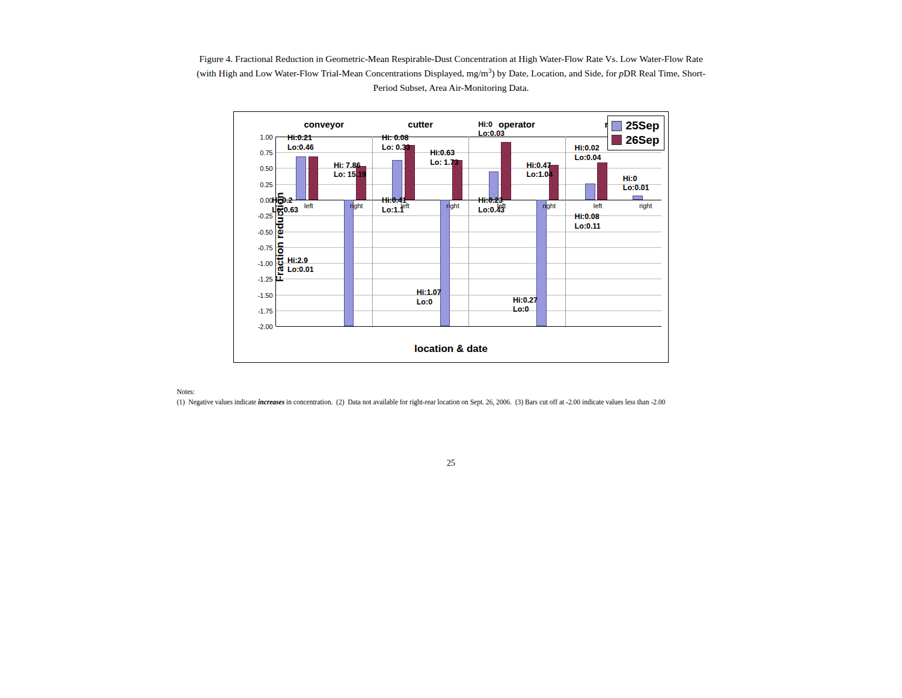Figure 4. Fractional Reduction in Geometric-Mean Respirable-Dust Concentration at High Water-Flow Rate Vs. Low Water-Flow Rate (with High and Low Water-Flow Trial-Mean Concentrations Displayed, mg/m3) by Date, Location, and Side, for p DR Real Time, Short-Period Subset, Area Air-Monitoring Data.
25Sep
26Sep
Fraction reduction
1.00
0.75
0.50
0.25
0.00
-0.25
-0.50
-0.75
-1.00
-1.25
-1.50
-1.75
-2.00
conveyor
cutter
operator
rear
left
right
left
right
left
right
left
right
Hi:0.21
Lo:0.46
Hi: 7.86
Lo: 15.19
Hi:0.2
Lo:0.63
Hi:2.9
Lo:0.01
Hi: 0.08
Lo: 0.33
Hi:0.63
Lo: 1.73
Hi:0.41
Lo:1.1
Hi:1.07
Lo:0
Hi:0
Lo:0.03
Hi:0.47
Lo:1.04
Hi:0.23
Lo:0.43
Hi:0.27
Lo:0
Hi:0.02
Lo:0.04
Hi:0
Lo:0.01
Hi:0.08
Lo:0.11
location & date
Notes:
(1) Negative values indicate increases in concentration. (2) Data not available for right-rear location on Sept. 26, 2006. (3) Bars cut off at -2.00 indicate values less than -2.00
25